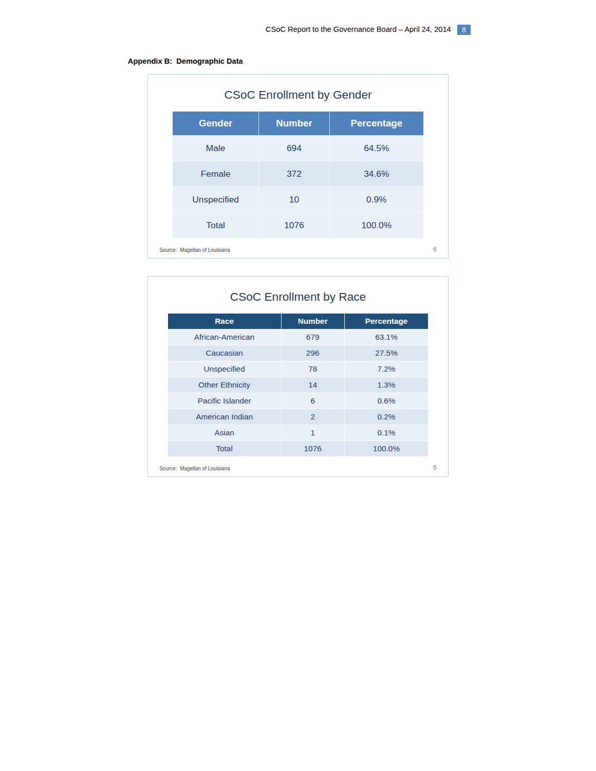CSoC Report to the Governance Board – April 24, 2014 8
Appendix B: Demographic Data
CSoC Enrollment by Gender
| Gender | Number | Percentage |
| --- | --- | --- |
| Male | 694 | 64.5% |
| Female | 372 | 34.6% |
| Unspecified | 10 | 0.9% |
| Total | 1076 | 100.0% |
Source: Magellan of Louisiana 6
CSoC Enrollment by Race
| Race | Number | Percentage |
| --- | --- | --- |
| African-American | 679 | 63.1% |
| Caucasian | 296 | 27.5% |
| Unspecified | 78 | 7.2% |
| Other Ethnicity | 14 | 1.3% |
| Pacific Islander | 6 | 0.6% |
| American Indian | 2 | 0.2% |
| Asian | 1 | 0.1% |
| Total | 1076 | 100.0% |
Source: Magellan of Louisiana 5